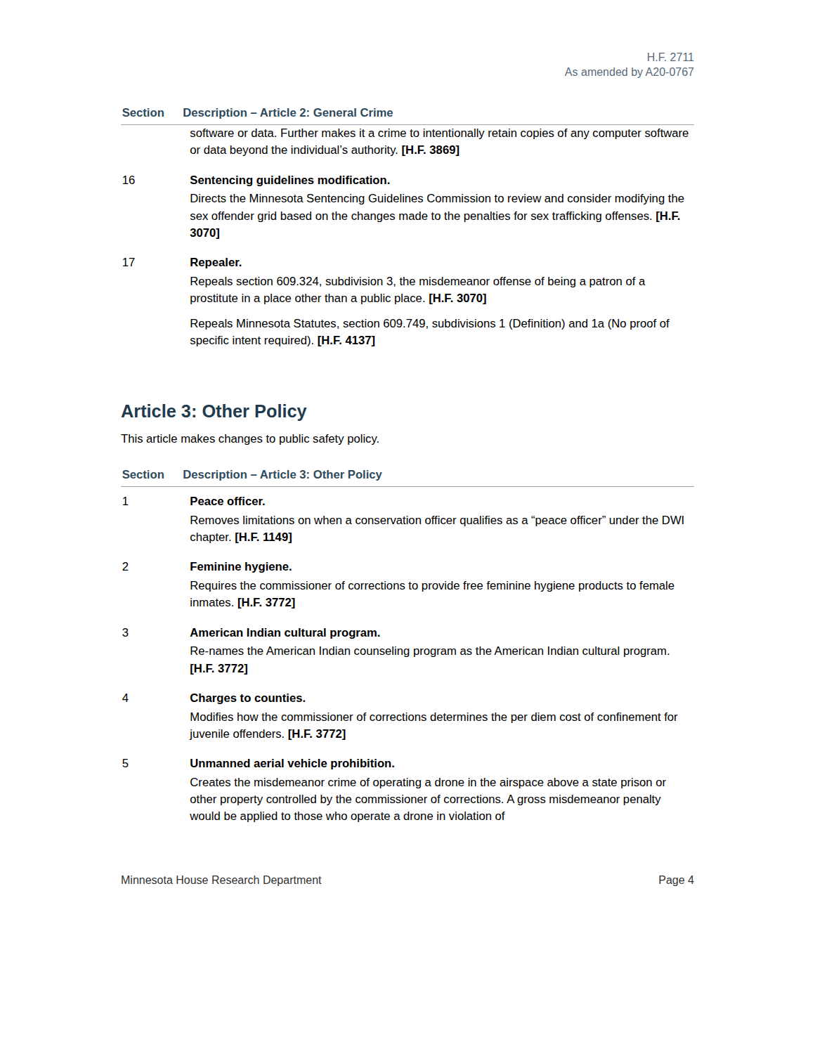H.F. 2711
As amended by A20-0767
| Section | Description – Article 2: General Crime |
| --- | --- |
| | software or data. Further makes it a crime to intentionally retain copies of any computer software or data beyond the individual’s authority. [H.F. 3869] |
| 16 | Sentencing guidelines modification. Directs the Minnesota Sentencing Guidelines Commission to review and consider modifying the sex offender grid based on the changes made to the penalties for sex trafficking offenses. [H.F. 3070] |
| 17 | Repealer. Repeals section 609.324, subdivision 3, the misdemeanor offense of being a patron of a prostitute in a place other than a public place. [H.F. 3070] Repeals Minnesota Statutes, section 609.749, subdivisions 1 (Definition) and 1a (No proof of specific intent required). [H.F. 4137] |
Article 3: Other Policy
This article makes changes to public safety policy.
| Section | Description – Article 3: Other Policy |
| --- | --- |
| 1 | Peace officer. Removes limitations on when a conservation officer qualifies as a “peace officer” under the DWI chapter. [H.F. 1149] |
| 2 | Feminine hygiene. Requires the commissioner of corrections to provide free feminine hygiene products to female inmates. [H.F. 3772] |
| 3 | American Indian cultural program. Re-names the American Indian counseling program as the American Indian cultural program. [H.F. 3772] |
| 4 | Charges to counties. Modifies how the commissioner of corrections determines the per diem cost of confinement for juvenile offenders. [H.F. 3772] |
| 5 | Unmanned aerial vehicle prohibition. Creates the misdemeanor crime of operating a drone in the airspace above a state prison or other property controlled by the commissioner of corrections. A gross misdemeanor penalty would be applied to those who operate a drone in violation of |
Minnesota House Research Department Page 4